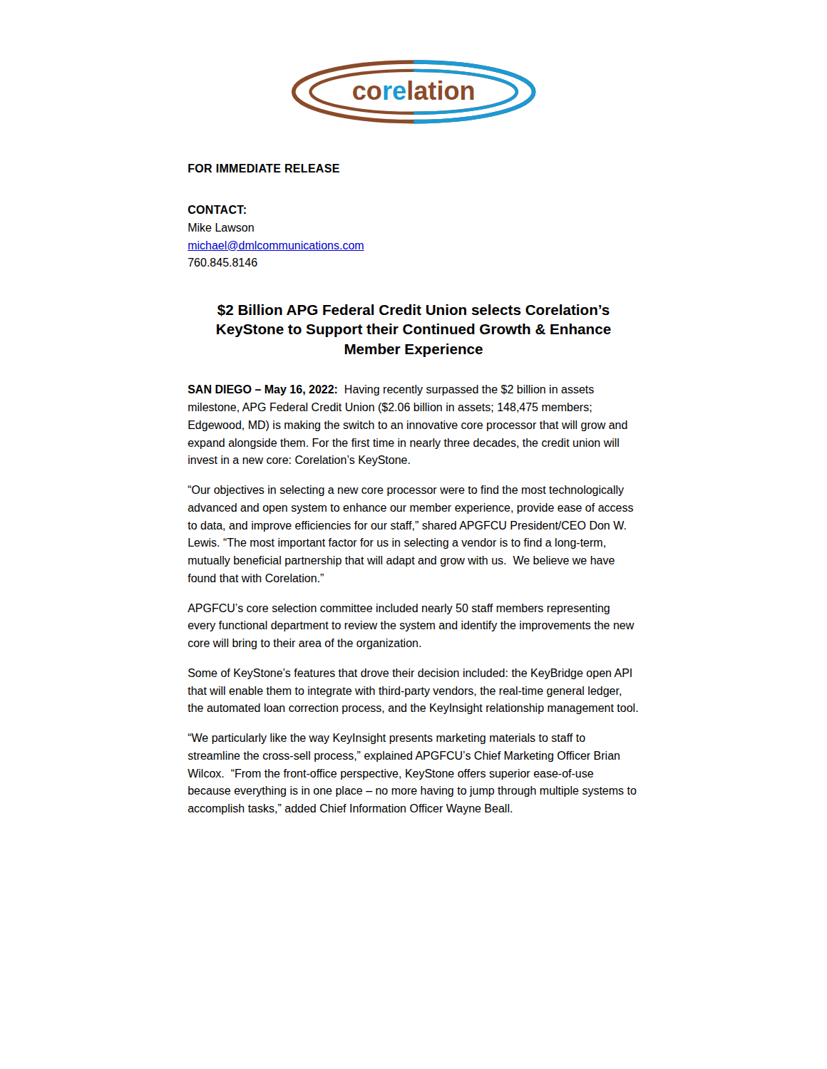corelation
FOR IMMEDIATE RELEASE
CONTACT:
Mike Lawson
michael@dmlcommunications.com
760.845.8146
$2 Billion APG Federal Credit Union selects Corelation’s KeyStone to Support their Continued Growth & Enhance Member Experience
SAN DIEGO – May 16, 2022: Having recently surpassed the $2 billion in assets milestone, APG Federal Credit Union ($2.06 billion in assets; 148,475 members; Edgewood, MD) is making the switch to an innovative core processor that will grow and expand alongside them. For the first time in nearly three decades, the credit union will invest in a new core: Corelation’s KeyStone.
“Our objectives in selecting a new core processor were to find the most technologically advanced and open system to enhance our member experience, provide ease of access to data, and improve efficiencies for our staff,” shared APGFCU President/CEO Don W. Lewis. “The most important factor for us in selecting a vendor is to find a long-term, mutually beneficial partnership that will adapt and grow with us. We believe we have found that with Corelation.”
APGFCU’s core selection committee included nearly 50 staff members representing every functional department to review the system and identify the improvements the new core will bring to their area of the organization.
Some of KeyStone’s features that drove their decision included: the KeyBridge open API that will enable them to integrate with third-party vendors, the real-time general ledger, the automated loan correction process, and the KeyInsight relationship management tool.
“We particularly like the way KeyInsight presents marketing materials to staff to streamline the cross-sell process,” explained APGFCU’s Chief Marketing Officer Brian Wilcox. “From the front-office perspective, KeyStone offers superior ease-of-use because everything is in one place – no more having to jump through multiple systems to accomplish tasks,” added Chief Information Officer Wayne Beall.